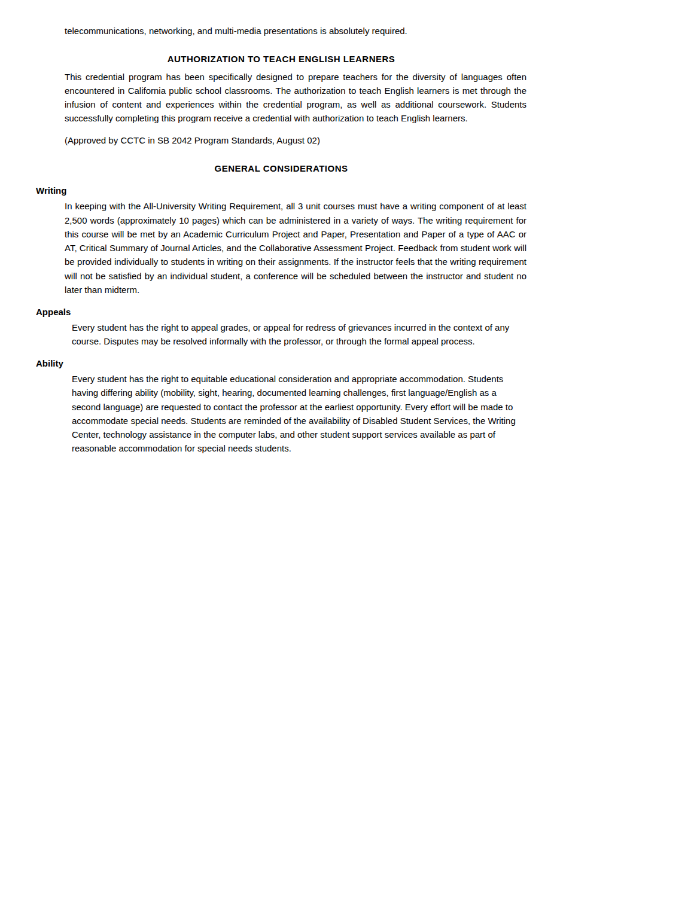telecommunications, networking, and multi-media presentations is absolutely required.
AUTHORIZATION TO TEACH ENGLISH LEARNERS
This credential program has been specifically designed to prepare teachers for the diversity of languages often encountered in California public school classrooms. The authorization to teach English learners is met through the infusion of content and experiences within the credential program, as well as additional coursework. Students successfully completing this program receive a credential with authorization to teach English learners.
(Approved by CCTC in SB 2042 Program Standards, August 02)
GENERAL CONSIDERATIONS
Writing
In keeping with the All-University Writing Requirement, all 3 unit courses must have a writing component of at least 2,500 words (approximately 10 pages) which can be administered in a variety of ways. The writing requirement for this course will be met by an Academic Curriculum Project and Paper, Presentation and Paper of a type of AAC or AT, Critical Summary of Journal Articles, and the Collaborative Assessment Project. Feedback from student work will be provided individually to students in writing on their assignments. If the instructor feels that the writing requirement will not be satisfied by an individual student, a conference will be scheduled between the instructor and student no later than midterm.
Appeals
Every student has the right to appeal grades, or appeal for redress of grievances incurred in the context of any course. Disputes may be resolved informally with the professor, or through the formal appeal process.
Ability
Every student has the right to equitable educational consideration and appropriate accommodation. Students having differing ability (mobility, sight, hearing, documented learning challenges, first language/English as a second language) are requested to contact the professor at the earliest opportunity. Every effort will be made to accommodate special needs. Students are reminded of the availability of Disabled Student Services, the Writing Center, technology assistance in the computer labs, and other student support services available as part of reasonable accommodation for special needs students.